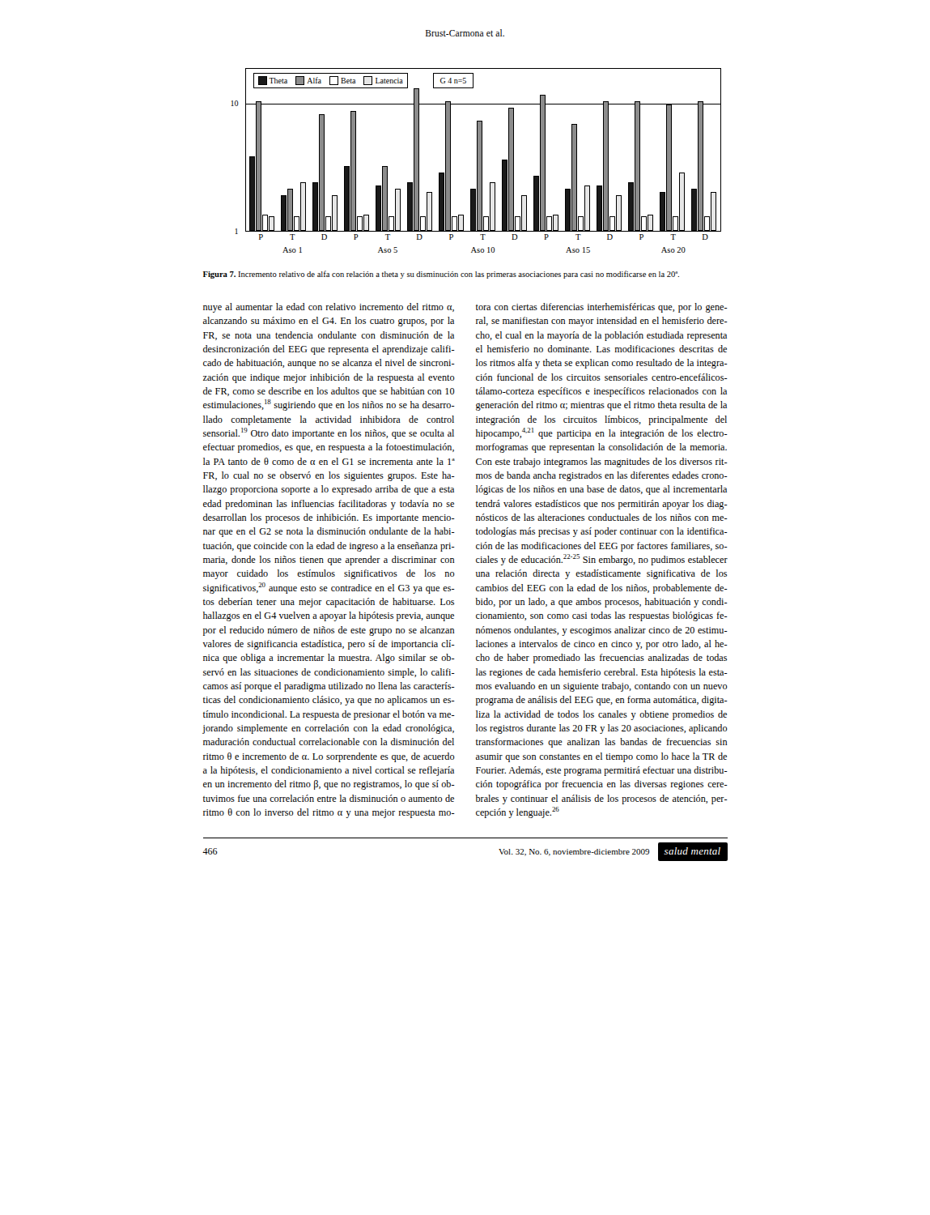Brust-Carmona et al.
10 1
Theta Alfa Beta Latencia
G 4 n=5
P
T
D
P
T
D
P
T
D
P
T
D
P
T
D
Aso 1
Aso 5
Aso 10
Aso 15
Aso 20
Figura 7. Incremento relativo de alfa con relación a theta y su disminución con las primeras asociaciones para casi no modificarse en la 20ª.
nuye al aumentar la edad con relativo incremento del ritmo α, alcanzando su máximo en el G4. En los cuatro grupos, por la FR, se nota una tendencia ondulante con disminución de la desincronización del EEG que representa el aprendizaje calificado de habituación, aunque no se alcanza el nivel de sincronización que indique mejor inhibición de la respuesta al evento de FR, como se describe en los adultos que se habitúan con 10 estimulaciones,18 sugiriendo que en los niños no se ha desarrollado completamente la actividad inhibidora de control sensorial.19 Otro dato importante en los niños, que se oculta al efectuar promedios, es que, en respuesta a la fotoestimulación, la PA tanto de θ como de α en el G1 se incrementa ante la 1ª FR, lo cual no se observó en los siguientes grupos. Este hallazgo proporciona soporte a lo expresado arriba de que a esta edad predominan las influencias facilitadoras y todavía no se desarrollan los procesos de inhibición. Es importante mencionar que en el G2 se nota la disminución ondulante de la habituación, que coincide con la edad de ingreso a la enseñanza primaria, donde los niños tienen que aprender a discriminar con mayor cuidado los estímulos significativos de los no significativos,20 aunque esto se contradice en el G3 ya que estos deberían tener una mejor capacitación de habituarse. Los hallazgos en el G4 vuelven a apoyar la hipótesis previa, aunque por el reducido número de niños de este grupo no se alcanzan valores de significancia estadística, pero sí de importancia clínica que obliga a incrementar la muestra. Algo similar se observó en las situaciones de condicionamiento simple, lo calificamos así porque el paradigma utilizado no llena las características del condicionamiento clásico, ya que no aplicamos un estímulo incondicional. La respuesta de presionar el botón va mejorando simplemente en correlación con la edad cronológica, maduración conductual correlacionable con la disminución del ritmo θ e incremento de α. Lo sorprendente es que, de acuerdo a la hipótesis, el condicionamiento a nivel cortical se reflejaría en un incremento del ritmo β, que no registramos, lo que sí obtuvimos fue una correlación entre la disminución o aumento de ritmo θ con lo inverso del ritmo α y una mejor respuesta motora con ciertas diferencias interhemisféricas que, por lo general, se manifiestan con mayor intensidad en el hemisferio derecho, el cual en la mayoría de la población estudiada representa el hemisferio no dominante. Las modificaciones descritas de los ritmos alfa y theta se explican como resultado de la integración funcional de los circuitos sensoriales centro-encefálicos-tálamo-corteza específicos e inespecíficos relacionados con la generación del ritmo α; mientras que el ritmo theta resulta de la integración de los circuitos límbicos, principalmente del hipocampo,4,21 que participa en la integración de los electromorfogramas que representan la consolidación de la memoria. Con este trabajo integramos las magnitudes de los diversos ritmos de banda ancha registrados en las diferentes edades cronológicas de los niños en una base de datos, que al incrementarla tendrá valores estadísticos que nos permitirán apoyar los diagnósticos de las alteraciones conductuales de los niños con metodologías más precisas y así poder continuar con la identificación de las modificaciones del EEG por factores familiares, sociales y de educación.22-25 Sin embargo, no pudimos establecer una relación directa y estadísticamente significativa de los cambios del EEG con la edad de los niños, probablemente debido, por un lado, a que ambos procesos, habituación y condicionamiento, son como casi todas las respuestas biológicas fenómenos ondulantes, y escogimos analizar cinco de 20 estimulaciones a intervalos de cinco en cinco y, por otro lado, al hecho de haber promediado las frecuencias analizadas de todas las regiones de cada hemisferio cerebral. Esta hipótesis la estamos evaluando en un siguiente trabajo, contando con un nuevo programa de análisis del EEG que, en forma automática, digitaliza la actividad de todos los canales y obtiene promedios de los registros durante las 20 FR y las 20 asociaciones, aplicando transformaciones que analizan las bandas de frecuencias sin asumir que son constantes en el tiempo como lo hace la TR de Fourier. Además, este programa permitirá efectuar una distribución topográfica por frecuencia en las diversas regiones cerebrales y continuar el análisis de los procesos de atención, percepción y lenguaje.26
466
Vol. 32, No. 6, noviembre-diciembre 2009 salud mental